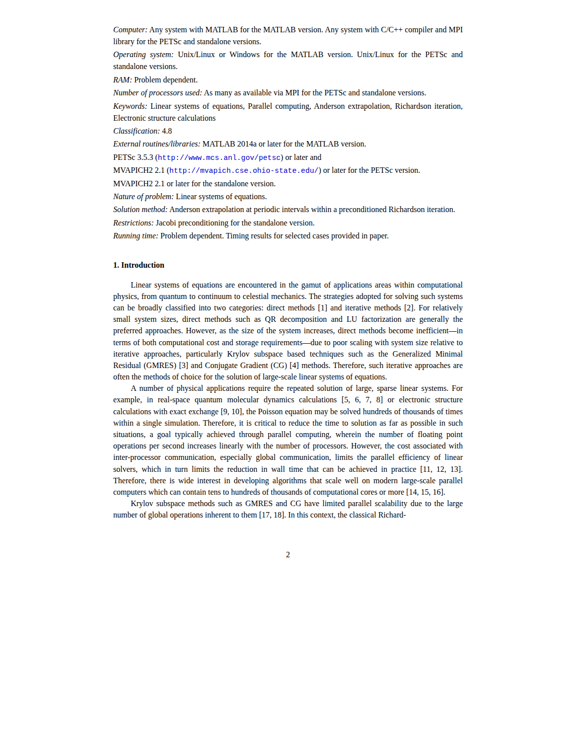Computer: Any system with MATLAB for the MATLAB version. Any system with C/C++ compiler and MPI library for the PETSc and standalone versions.
Operating system: Unix/Linux or Windows for the MATLAB version. Unix/Linux for the PETSc and standalone versions.
RAM: Problem dependent.
Number of processors used: As many as available via MPI for the PETSc and standalone versions.
Keywords: Linear systems of equations, Parallel computing, Anderson extrapolation, Richardson iteration, Electronic structure calculations
Classification: 4.8
External routines/libraries: MATLAB 2014a or later for the MATLAB version.
PETSc 3.5.3 (http://www.mcs.anl.gov/petsc) or later and
MVAPICH2 2.1 (http://mvapich.cse.ohio-state.edu/) or later for the PETSc version.
MVAPICH2 2.1 or later for the standalone version.
Nature of problem: Linear systems of equations.
Solution method: Anderson extrapolation at periodic intervals within a preconditioned Richardson iteration.
Restrictions: Jacobi preconditioning for the standalone version.
Running time: Problem dependent. Timing results for selected cases provided in paper.
1. Introduction
Linear systems of equations are encountered in the gamut of applications areas within computational physics, from quantum to continuum to celestial mechanics. The strategies adopted for solving such systems can be broadly classified into two categories: direct methods [1] and iterative methods [2]. For relatively small system sizes, direct methods such as QR decomposition and LU factorization are generally the preferred approaches. However, as the size of the system increases, direct methods become inefficient—in terms of both computational cost and storage requirements—due to poor scaling with system size relative to iterative approaches, particularly Krylov subspace based techniques such as the Generalized Minimal Residual (GMRES) [3] and Conjugate Gradient (CG) [4] methods. Therefore, such iterative approaches are often the methods of choice for the solution of large-scale linear systems of equations.
A number of physical applications require the repeated solution of large, sparse linear systems. For example, in real-space quantum molecular dynamics calculations [5, 6, 7, 8] or electronic structure calculations with exact exchange [9, 10], the Poisson equation may be solved hundreds of thousands of times within a single simulation. Therefore, it is critical to reduce the time to solution as far as possible in such situations, a goal typically achieved through parallel computing, wherein the number of floating point operations per second increases linearly with the number of processors. However, the cost associated with inter-processor communication, especially global communication, limits the parallel efficiency of linear solvers, which in turn limits the reduction in wall time that can be achieved in practice [11, 12, 13]. Therefore, there is wide interest in developing algorithms that scale well on modern large-scale parallel computers which can contain tens to hundreds of thousands of computational cores or more [14, 15, 16].
Krylov subspace methods such as GMRES and CG have limited parallel scalability due to the large number of global operations inherent to them [17, 18]. In this context, the classical Richard-
2